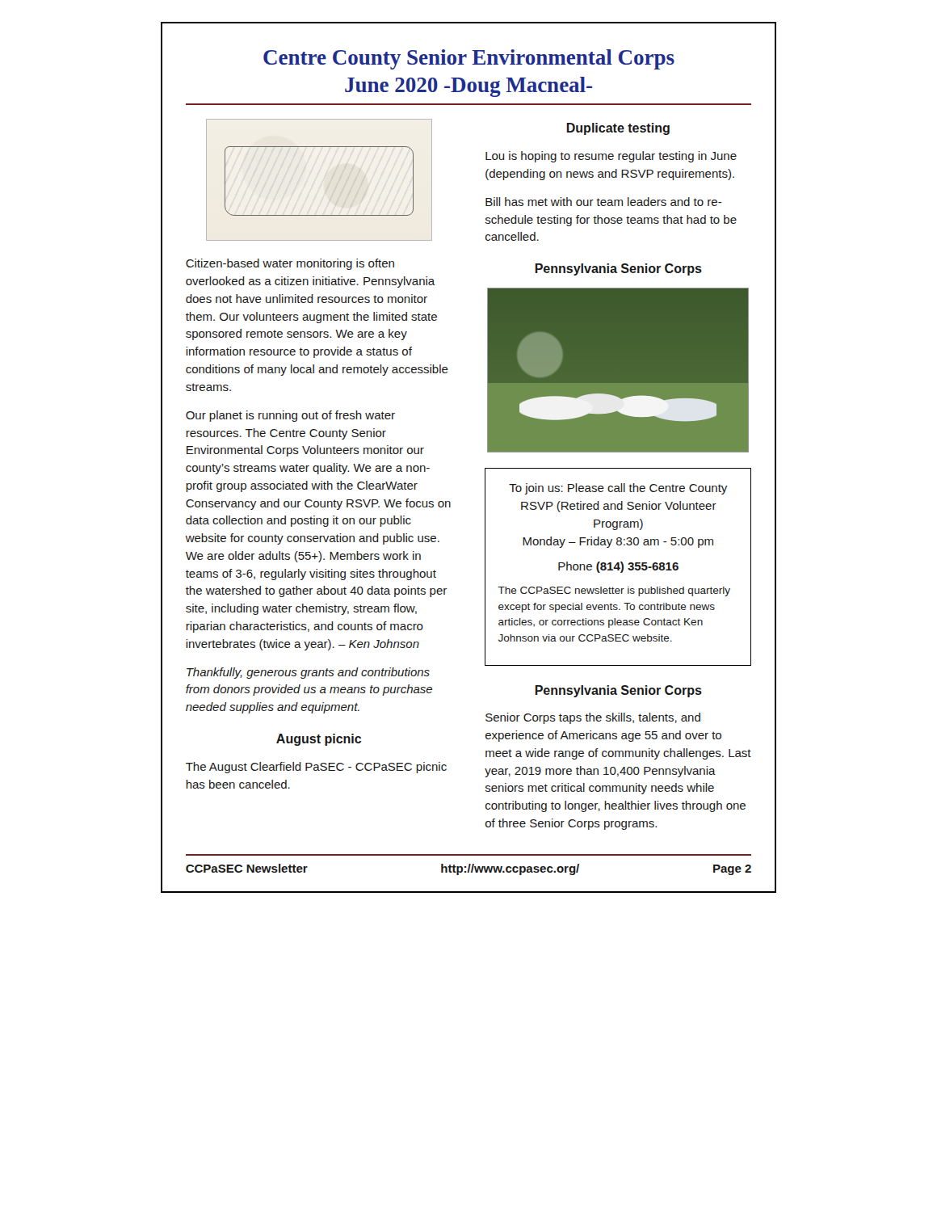Centre County Senior Environmental Corps
June 2020 -Doug Macneal-
Citizen-based water monitoring is often overlooked as a citizen initiative. Pennsylvania does not have unlimited resources to monitor them. Our volunteers augment the limited state sponsored remote sensors. We are a key information resource to provide a status of conditions of many local and remotely accessible streams.
Our planet is running out of fresh water resources. The Centre County Senior Environmental Corps Volunteers monitor our county’s streams water quality. We are a non-profit group associated with the ClearWater Conservancy and our County RSVP. We focus on data collection and posting it on our public website for county conservation and public use.
We are older adults (55+). Members work in teams of 3-6, regularly visiting sites throughout the watershed to gather about 40 data points per site, including water chemistry, stream flow, riparian characteristics, and counts of macro invertebrates (twice a year). – Ken Johnson
Thankfully, generous grants and contributions from donors provided us a means to purchase needed supplies and equipment.
August picnic
The August Clearfield PaSEC - CCPaSEC picnic has been canceled.
Duplicate testing
Lou is hoping to resume regular testing in June (depending on news and RSVP requirements).
Bill has met with our team leaders and to re-schedule testing for those teams that had to be cancelled.
Pennsylvania Senior Corps
To join us: Please call the Centre County RSVP (Retired and Senior Volunteer Program)
Monday – Friday 8:30 am - 5:00 pm
Phone (814) 355-6816
The CCPaSEC newsletter is published quarterly except for special events. To contribute news articles, or corrections please Contact Ken Johnson via our CCPaSEC website.
Pennsylvania Senior Corps
Senior Corps taps the skills, talents, and experience of Americans age 55 and over to meet a wide range of community challenges. Last year, 2019 more than 10,400 Pennsylvania seniors met critical community needs while contributing to longer, healthier lives through one of three Senior Corps programs.
CCPaSEC Newsletter http://www.ccpasec.org/ Page 2